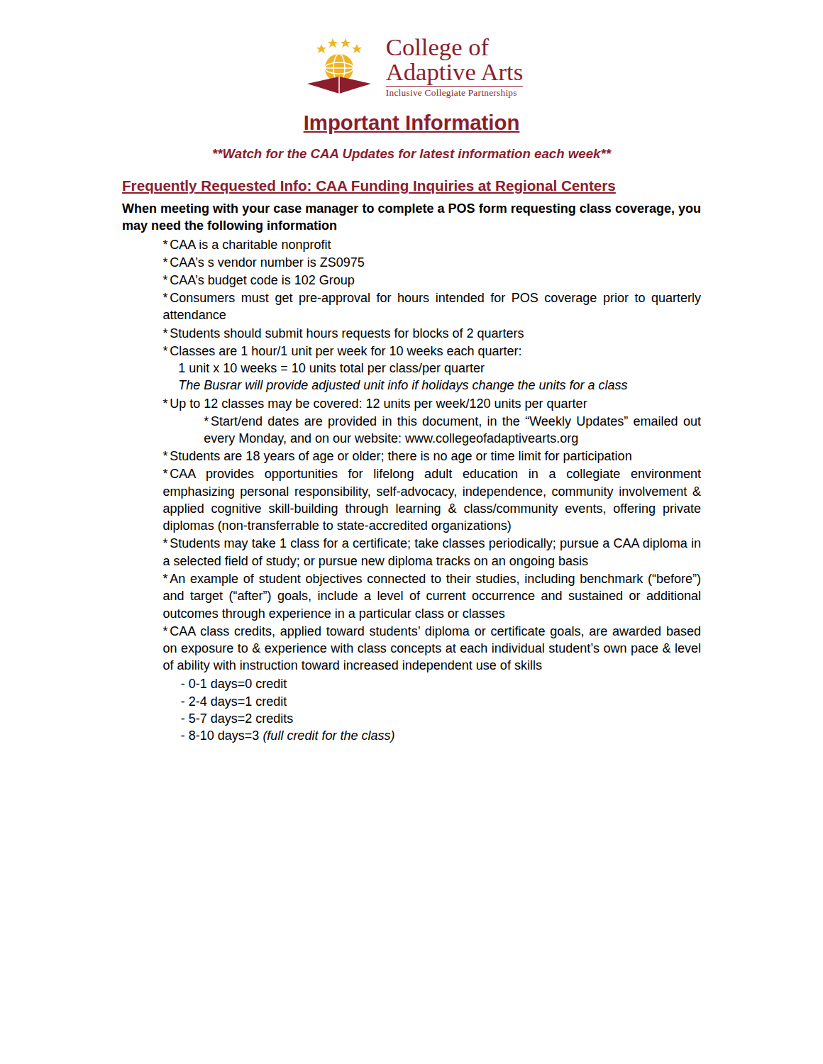College of Adaptive Arts Inclusive Collegiate Partnerships
Important Information
**Watch for the CAA Updates for latest information each week**
Frequently Requested Info: CAA Funding Inquiries at Regional Centers
When meeting with your case manager to complete a POS form requesting class coverage, you may need the following information
CAA is a charitable nonprofit
CAA’s s vendor number is ZS0975
CAA’s budget code is 102 Group
Consumers must get pre-approval for hours intended for POS coverage prior to quarterly attendance
Students should submit hours requests for blocks of 2 quarters
Classes are 1 hour/1 unit per week for 10 weeks each quarter: 1 unit x 10 weeks = 10 units total per class/per quarter The Busrar will provide adjusted unit info if holidays change the units for a class
Up to 12 classes may be covered: 12 units per week/120 units per quarter
Start/end dates are provided in this document, in the “Weekly Updates” emailed out every Monday, and on our website: www.collegeofadaptivearts.org
Students are 18 years of age or older; there is no age or time limit for participation
CAA provides opportunities for lifelong adult education in a collegiate environment emphasizing personal responsibility, self-advocacy, independence, community involvement & applied cognitive skill-building through learning & class/community events, offering private diplomas (non-transferrable to state-accredited organizations)
Students may take 1 class for a certificate; take classes periodically; pursue a CAA diploma in a selected field of study; or pursue new diploma tracks on an ongoing basis
An example of student objectives connected to their studies, including benchmark (“before”) and target (“after”) goals, include a level of current occurrence and sustained or additional outcomes through experience in a particular class or classes
CAA class credits, applied toward students’ diploma or certificate goals, are awarded based on exposure to & experience with class concepts at each individual student’s own pace & level of ability with instruction toward increased independent use of skills
0-1 days=0 credit
2-4 days=1 credit
5-7 days=2 credits
8-10 days=3 (full credit for the class)